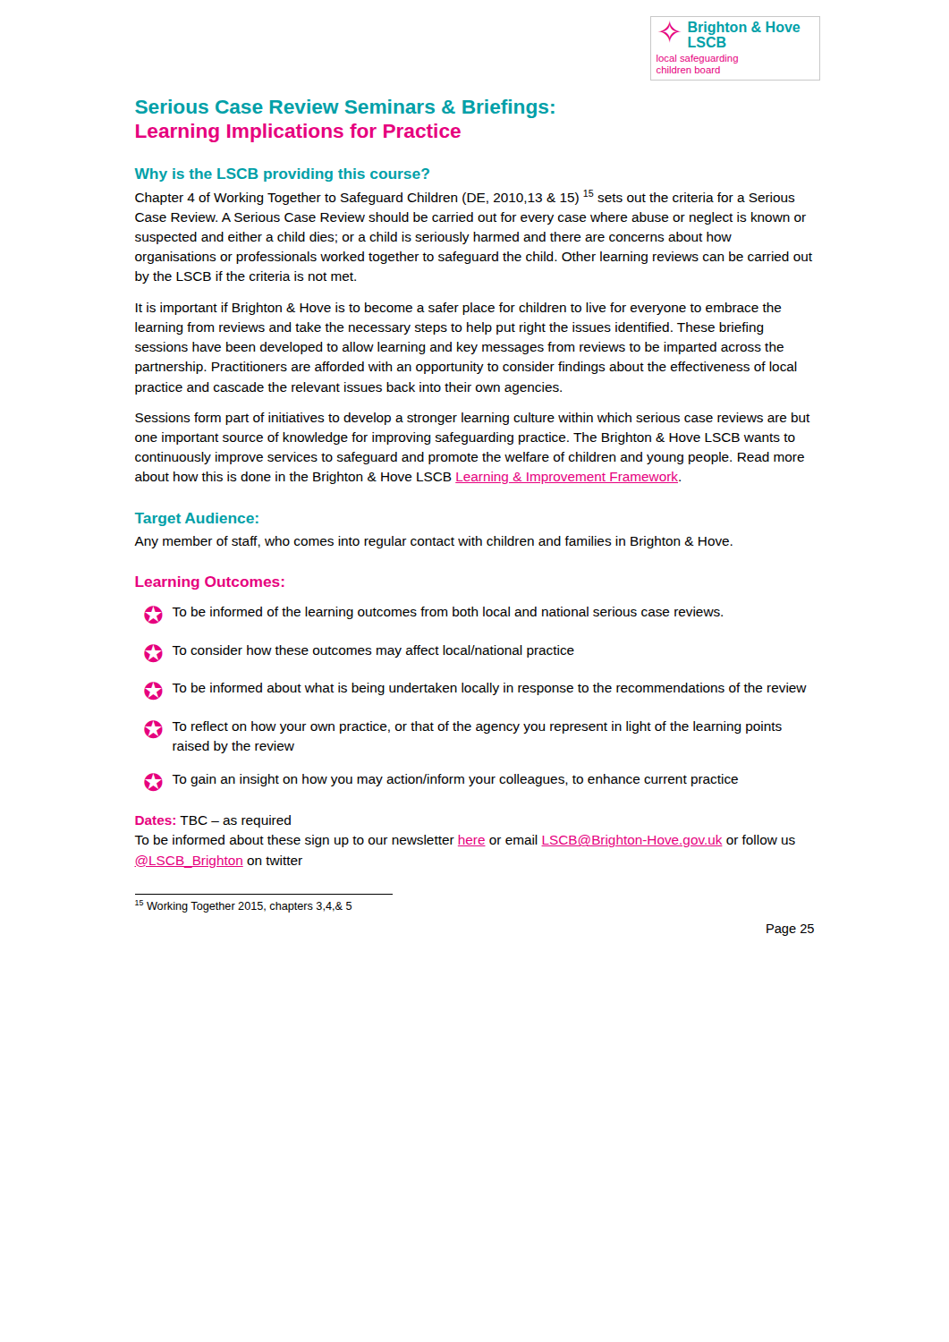✧
Brighton & Hove
LSCB
local safeguarding
children board
Serious Case Review Seminars & Briefings: Learning Implications for Practice
Why is the LSCB providing this course?
Chapter 4 of Working Together to Safeguard Children (DE, 2010,13 & 15) 15 sets out the criteria for a Serious Case Review. A Serious Case Review should be carried out for every case where abuse or neglect is known or suspected and either a child dies; or a child is seriously harmed and there are concerns about how organisations or professionals worked together to safeguard the child. Other learning reviews can be carried out by the LSCB if the criteria is not met.
It is important if Brighton & Hove is to become a safer place for children to live for everyone to embrace the learning from reviews and take the necessary steps to help put right the issues identified. These briefing sessions have been developed to allow learning and key messages from reviews to be imparted across the partnership. Practitioners are afforded with an opportunity to consider findings about the effectiveness of local practice and cascade the relevant issues back into their own agencies.
Sessions form part of initiatives to develop a stronger learning culture within which serious case reviews are but one important source of knowledge for improving safeguarding practice. The Brighton & Hove LSCB wants to continuously improve services to safeguard and promote the welfare of children and young people. Read more about how this is done in the Brighton & Hove LSCB Learning & Improvement Framework.
Target Audience:
Any member of staff, who comes into regular contact with children and families in Brighton & Hove.
Learning Outcomes:
✪
To be informed of the learning outcomes from both local and national serious case reviews.
✪
To consider how these outcomes may affect local/national practice
✪
To be informed about what is being undertaken locally in response to the recommendations of the review
✪
To reflect on how your own practice, or that of the agency you represent in light of the learning points raised by the review
✪
To gain an insight on how you may action/inform your colleagues, to enhance current practice
Dates: TBC – as required
To be informed about these sign up to our newsletter here or email LSCB@Brighton-Hove.gov.uk or follow us @LSCB_Brighton on twitter
15 Working Together 2015, chapters 3,4,& 5
Page 25